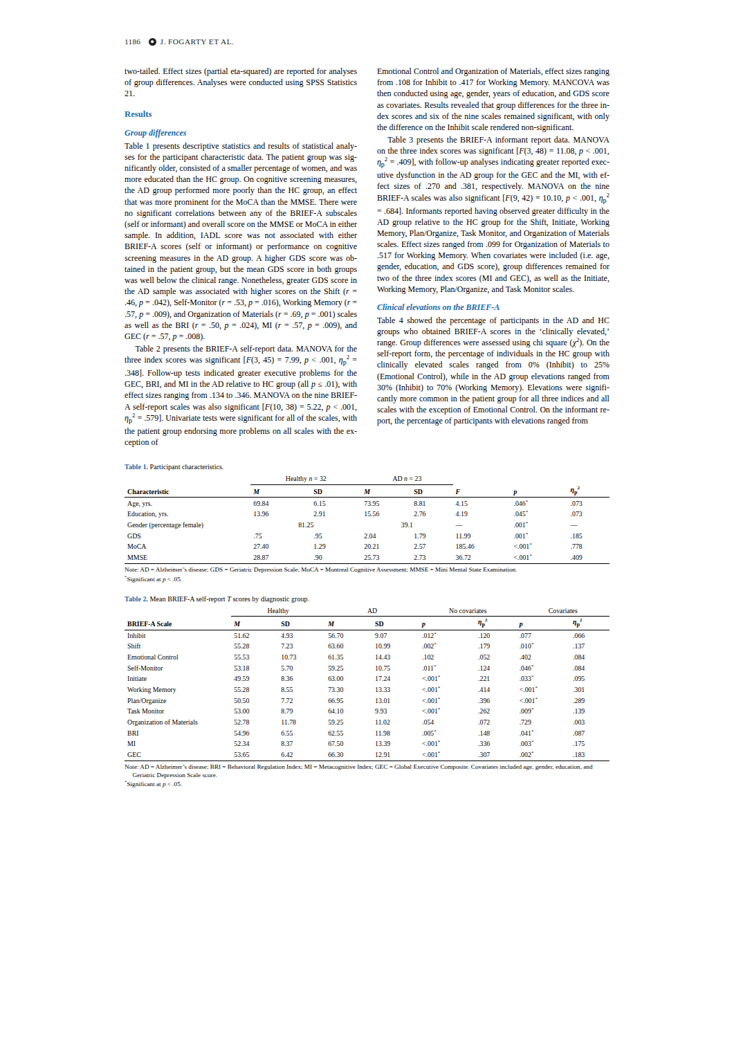1186●J. FOGARTY ET AL.
two-tailed. Effect sizes (partial eta-squared) are reported for analyses of group differences. Analyses were conducted using SPSS Statistics 21.
Results
Group differences
Table 1 presents descriptive statistics and results of statistical analyses for the participant characteristic data. The patient group was significantly older, consisted of a smaller percentage of women, and was more educated than the HC group. On cognitive screening measures, the AD group performed more poorly than the HC group, an effect that was more prominent for the MoCA than the MMSE. There were no significant correlations between any of the BRIEF-A subscales (self or informant) and overall score on the MMSE or MoCA in either sample. In addition, IADL score was not associated with either BRIEF-A scores (self or informant) or performance on cognitive screening measures in the AD group. A higher GDS score was obtained in the patient group, but the mean GDS score in both groups was well below the clinical range. Nonetheless, greater GDS score in the AD sample was associated with higher scores on the Shift (r = .46, p = .042), Self-Monitor (r = .53, p = .016), Working Memory (r = .57, p = .009), and Organization of Materials (r = .69, p = .001) scales as well as the BRI (r = .50, p = .024), MI (r = .57, p = .009), and GEC (r = .57, p = .008).
Table 2 presents the BRIEF-A self-report data. MANOVA for the three index scores was significant [F(3, 45) = 7.99, p < .001, ηp2 = .348]. Follow-up tests indicated greater executive problems for the GEC, BRI, and MI in the AD relative to HC group (all p ≤ .01), with effect sizes ranging from .134 to .346. MANOVA on the nine BRIEF-A self-report scales was also significant [F(10, 38) = 5.22, p < .001, ηp2 = .579]. Univariate tests were significant for all of the scales, with the patient group endorsing more problems on all scales with the exception of
Emotional Control and Organization of Materials, effect sizes ranging from .108 for Inhibit to .417 for Working Memory. MANCOVA was then conducted using age, gender, years of education, and GDS score as covariates. Results revealed that group differences for the three index scores and six of the nine scales remained significant, with only the difference on the Inhibit scale rendered non-significant.
Table 3 presents the BRIEF-A informant report data. MANOVA on the three index scores was significant [F(3, 48) = 11.08, p < .001, ηp2 = .409], with follow-up analyses indicating greater reported executive dysfunction in the AD group for the GEC and the MI, with effect sizes of .270 and .381, respectively. MANOVA on the nine BRIEF-A scales was also significant [F(9, 42) = 10.10, p < .001, ηp2 = .684]. Informants reported having observed greater difficulty in the AD group relative to the HC group for the Shift, Initiate, Working Memory, Plan/Organize, Task Monitor, and Organization of Materials scales. Effect sizes ranged from .099 for Organization of Materials to .517 for Working Memory. When covariates were included (i.e. age, gender, education, and GDS score), group differences remained for two of the three index scores (MI and GEC), as well as the Initiate, Working Memory, Plan/Organize, and Task Monitor scales.
Clinical elevations on the BRIEF-A
Table 4 showed the percentage of participants in the AD and HC groups who obtained BRIEF-A scores in the ‘clinically elevated,’ range. Group differences were assessed using chi square (χ2). On the self-report form, the percentage of individuals in the HC group with clinically elevated scales ranged from 0% (Inhibit) to 25% (Emotional Control), while in the AD group elevations ranged from 30% (Inhibit) to 70% (Working Memory). Elevations were significantly more common in the patient group for all three indices and all scales with the exception of Emotional Control. On the informant report, the percentage of participants with elevations ranged from
Table 1. Participant characteristics.
| | Healthy n = 32 | AD n = 23 | | | |
| --- | --- | --- | --- | --- | --- |
| Characteristic | M | SD | M | SD | F | p | η p 2 |
| Age, yrs. | 69.84 | 6.15 | 73.95 | 8.81 | 4.15 | .046 * | .073 |
| Education, yrs. | 13.96 | 2.91 | 15.56 | 2.76 | 4.19 | .045 * | .073 |
| Gender (percentage female) | 81.25 | 39.1 | — | .001 * | — |
| GDS | .75 | .95 | 2.04 | 1.79 | 11.99 | .001 * | .185 |
| MoCA | 27.40 | 1.29 | 20.21 | 2.57 | 185.46 | <.001 * | .778 |
| MMSE | 28.87 | .90 | 25.73 | 2.73 | 36.72 | <.001 * | .409 |
Note: AD = Alzheimer’s disease; GDS = Geriatric Depression Scale; MoCA = Montreal Cognitive Assessment; MMSE = Mini Mental State Examination.
*Significant at p < .05.
Table 2. Mean BRIEF-A self-report T scores by diagnostic group.
| | Healthy | AD | No covariates | Covariates |
| --- | --- | --- | --- | --- |
| BRIEF-A Scale | M | SD | M | SD | p | η p 2 | p | η p 2 |
| Inhibit | 51.62 | 4.93 | 56.70 | 9.07 | .012 * | .120 | .077 | .066 |
| Shift | 55.28 | 7.23 | 63.60 | 10.99 | .002 * | .179 | .010 * | .137 |
| Emotional Control | 55.53 | 10.73 | 61.35 | 14.43 | .102 | .052 | .402 | .084 |
| Self-Monitor | 53.18 | 5.70 | 59.25 | 10.75 | .011 * | .124 | .046 * | .084 |
| Initiate | 49.59 | 8.36 | 63.00 | 17.24 | <.001 * | .221 | .033 * | .095 |
| Working Memory | 55.28 | 8.55 | 73.30 | 13.33 | <.001 * | .414 | <.001 * | .301 |
| Plan/Organize | 50.50 | 7.72 | 66.95 | 13.01 | <.001 * | .396 | <.001 * | .289 |
| Task Monitor | 53.00 | 8.79 | 64.10 | 9.93 | <.001 * | .262 | .009 * | .139 |
| Organization of Materials | 52.78 | 11.78 | 59.25 | 11.02 | .054 | .072 | .729 | .003 |
| BRI | 54.96 | 6.55 | 62.55 | 11.98 | .005 * | .148 | .041 * | .087 |
| MI | 52.34 | 8.37 | 67.50 | 13.39 | <.001 * | .336 | .003 * | .175 |
| GEC | 53.65 | 6.42 | 66.30 | 12.91 | <.001 * | .307 | .002 * | .183 |
Note: AD = Alzheimer’s disease; BRI = Behavioral Regulation Index; MI = Metacognitive Index; GEC = Global Executive Composite. Covariates included age, gender, education, and Geriatric Depression Scale score.
*Significant at p < .05.